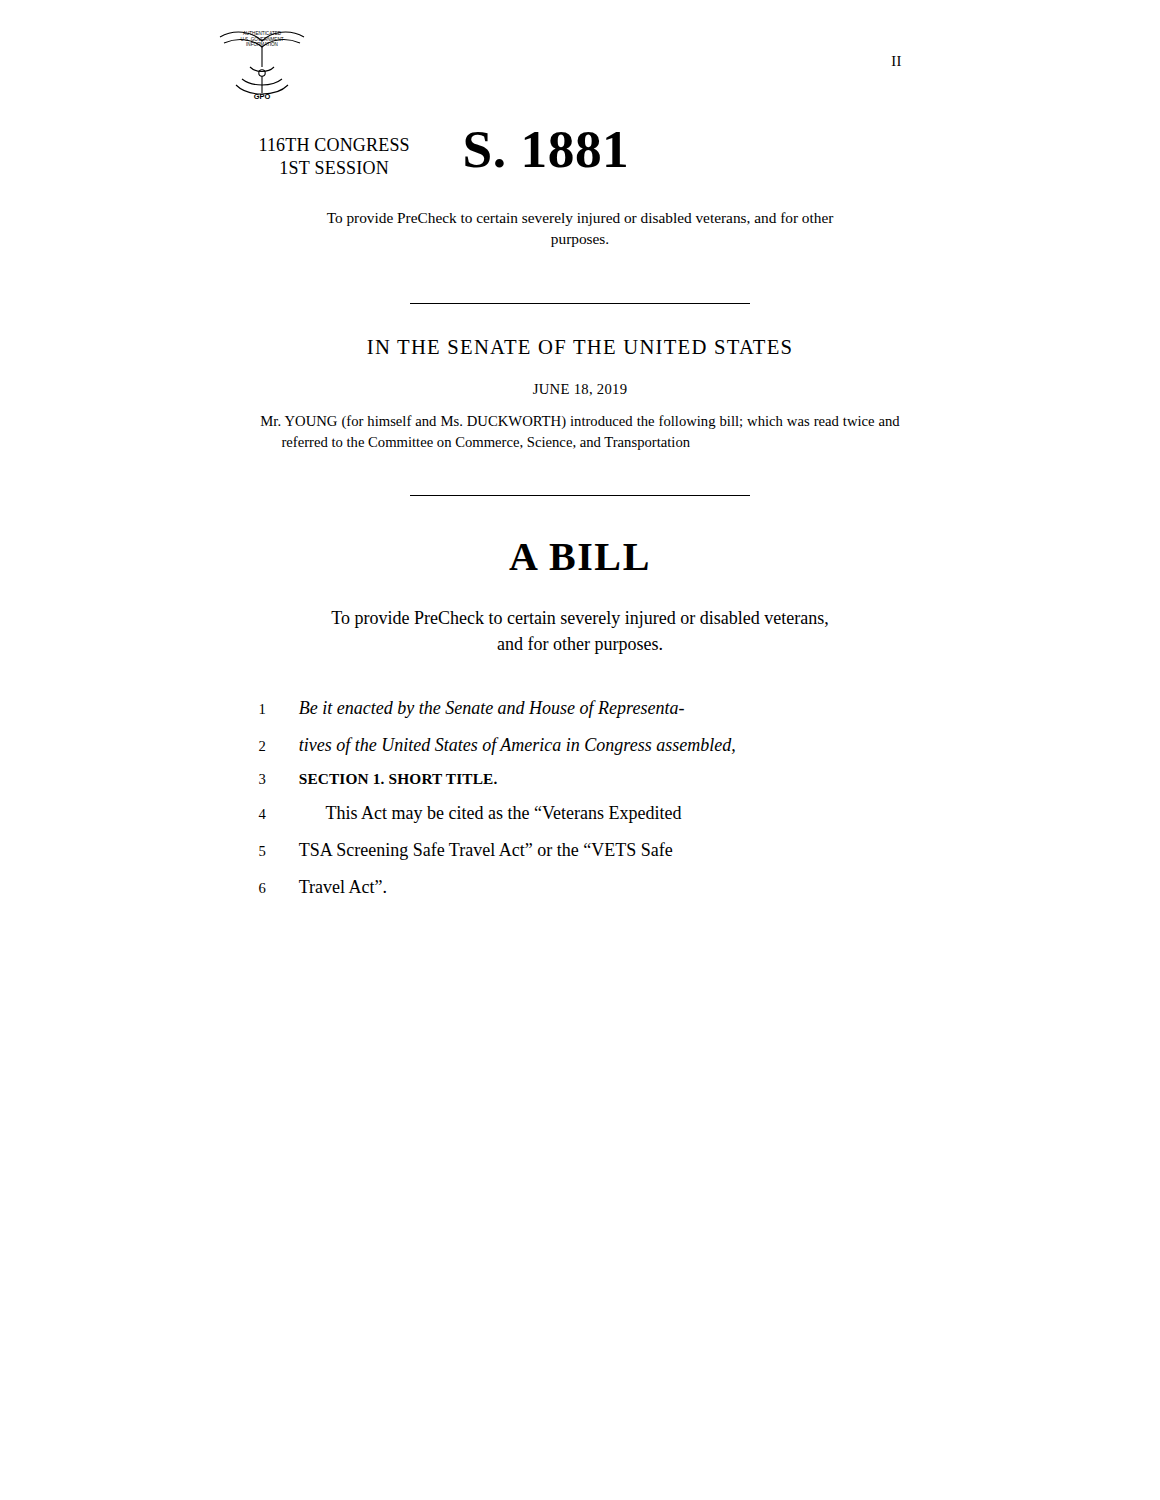AUTHENTICATED U.S. GOVERNMENT INFORMATION GPO
II
116TH CONGRESS 1ST SESSION
S. 1881
To provide PreCheck to certain severely injured or disabled veterans, and for other purposes.
IN THE SENATE OF THE UNITED STATES
JUNE 18, 2019
Mr. YOUNG (for himself and Ms. DUCKWORTH) introduced the following bill; which was read twice and referred to the Committee on Commerce, Science, and Transportation
A BILL
To provide PreCheck to certain severely injured or disabled veterans, and for other purposes.
1 Be it enacted by the Senate and House of Representa-
2 tives of the United States of America in Congress assembled,
3 SECTION 1. SHORT TITLE.
4 This Act may be cited as the “Veterans Expedited
5 TSA Screening Safe Travel Act” or the “VETS Safe
6 Travel Act”.